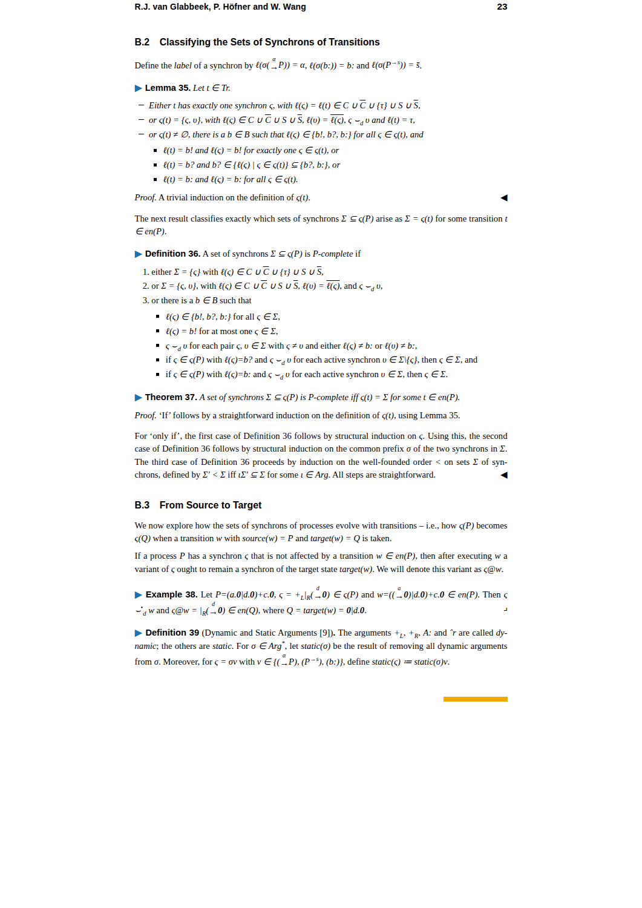R.J. van Glabbeek, P. Höfner and W. Wang 23
B.2 Classifying the Sets of Synchrons of Transitions
Define the label of a synchron by ℓ(σ(α→P)) = α, ℓ(σ(b:)) = b: and ℓ(σ(P→s)) = s̄.
▶Lemma 35. Let t ∈ Tr.
Either t has exactly one synchron ς, with ℓ(ς) = ℓ(t) ∈ C ∪ C ∪ {τ} ∪ S ∪ S,
or ς(t) = {ς, υ}, with ℓ(ς) ∈ C ∪ C ∪ S ∪ S, ℓ(υ) = ℓ(ς), ς ⌣d υ and ℓ(t) = τ,
or ς(t) ≠ ∅, there is a b ∈ B such that ℓ(ς) ∈ {b!, b?, b:} for all ς ∈ ς(t), and
ℓ(t) = b! and ℓ(ς) = b! for exactly one ς ∈ ς(t), or
ℓ(t) = b? and b? ∈ {ℓ(ς) | ς ∈ ς(t)} ⊆ {b?, b:}, or
ℓ(t) = b: and ℓ(ς) = b: for all ς ∈ ς(t).
Proof. A trivial induction on the definition of ς(t).
The next result classifies exactly which sets of synchrons Σ ⊆ ς(P) arise as Σ = ς(t) for some transition t ∈ en(P).
▶Definition 36. A set of synchrons Σ ⊆ ς(P) is P-complete if
either Σ = {ς} with ℓ(ς) ∈ C ∪ C ∪ {τ} ∪ S ∪ S,
or Σ = {ς, υ}, with ℓ(ς) ∈ C ∪ C ∪ S ∪ S, ℓ(υ) = ℓ(ς), and ς ⌣d υ,
or there is a b ∈ B such that
ℓ(ς) ∈ {b!, b?, b:} for all ς ∈ Σ,
ℓ(ς) = b! for at most one ς ∈ Σ,
ς ⌣d υ for each pair ς, υ ∈ Σ with ς ≠ υ and either ℓ(ς) ≠ b: or ℓ(υ) ≠ b:,
if ς ∈ ς(P) with ℓ(ς)=b? and ς ⌣d υ for each active synchron υ ∈ Σ\{ς}, then ς ∈ Σ, and
if ς ∈ ς(P) with ℓ(ς)=b: and ς ⌣d υ for each active synchron υ ∈ Σ, then ς ∈ Σ.
▶Theorem 37. A set of synchrons Σ ⊆ ς(P) is P-complete iff ς(t) = Σ for some t ∈ en(P).
Proof. ‘If’ follows by a straightforward induction on the definition of ς(t), using Lemma 35.
For ‘only if’, the first case of Definition 36 follows by structural induction on ς. Using this, the second case of Definition 36 follows by structural induction on the common prefix σ of the two synchrons in Σ. The third case of Definition 36 proceeds by induction on the well-founded order < on sets Σ of synchrons, defined by Σ′ < Σ iff ιΣ′ ⊆ Σ for some ι ∈ Arg. All steps are straightforward.
B.3 From Source to Target
We now explore how the sets of synchrons of processes evolve with transitions – i.e., how ς(P) becomes ς(Q) when a transition w with source(w) = P and target(w) = Q is taken.
If a process P has a synchron ς that is not affected by a transition w ∈ en(P), then after executing w a variant of ς ought to remain a synchron of the target state target(w). We will denote this variant as ς@w.
▶Example 38. Let P=(a.0|d.0)+c.0, ς = +L|R(d→0) ∈ ς(P) and w=((a→0)|d.0)+c.0 ∈ en(P). Then ς ⌣•d w and ς@w = |R(d→0) ∈ en(Q), where Q = target(w) = 0|d.0.
▶Definition 39 (Dynamic and Static Arguments [9]). The arguments +L, +R, A: and ˆr are called dynamic; the others are static. For σ ∈ Arg*, let static(σ) be the result of removing all dynamic arguments from σ. Moreover, for ς = σv with v ∈ {(α→P), (P→s), (b:)}, define static(ς) ≔ static(σ)v.